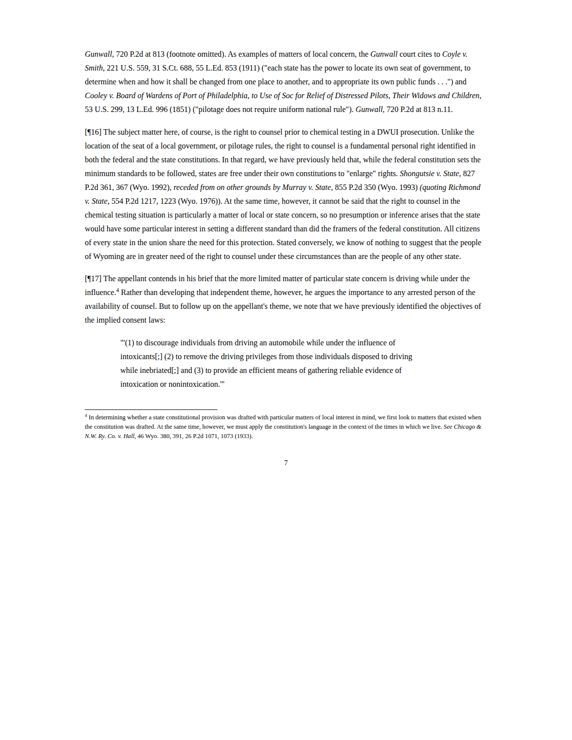Gunwall, 720 P.2d at 813 (footnote omitted). As examples of matters of local concern, the Gunwall court cites to Coyle v. Smith, 221 U.S. 559, 31 S.Ct. 688, 55 L.Ed. 853 (1911) ("each state has the power to locate its own seat of government, to determine when and how it shall be changed from one place to another, and to appropriate its own public funds . . .") and Cooley v. Board of Wardens of Port of Philadelphia, to Use of Soc for Relief of Distressed Pilots, Their Widows and Children, 53 U.S. 299, 13 L.Ed. 996 (1851) ("pilotage does not require uniform national rule"). Gunwall, 720 P.2d at 813 n.11.
[¶16] The subject matter here, of course, is the right to counsel prior to chemical testing in a DWUI prosecution. Unlike the location of the seat of a local government, or pilotage rules, the right to counsel is a fundamental personal right identified in both the federal and the state constitutions. In that regard, we have previously held that, while the federal constitution sets the minimum standards to be followed, states are free under their own constitutions to "enlarge" rights. Shongutsie v. State, 827 P.2d 361, 367 (Wyo. 1992), receded from on other grounds by Murray v. State, 855 P.2d 350 (Wyo. 1993) (quoting Richmond v. State, 554 P.2d 1217, 1223 (Wyo. 1976)). At the same time, however, it cannot be said that the right to counsel in the chemical testing situation is particularly a matter of local or state concern, so no presumption or inference arises that the state would have some particular interest in setting a different standard than did the framers of the federal constitution. All citizens of every state in the union share the need for this protection. Stated conversely, we know of nothing to suggest that the people of Wyoming are in greater need of the right to counsel under these circumstances than are the people of any other state.
[¶17] The appellant contends in his brief that the more limited matter of particular state concern is driving while under the influence.4 Rather than developing that independent theme, however, he argues the importance to any arrested person of the availability of counsel. But to follow up on the appellant's theme, we note that we have previously identified the objectives of the implied consent laws:
"'(1) to discourage individuals from driving an automobile while under the influence of intoxicants[;] (2) to remove the driving privileges from those individuals disposed to driving while inebriated[;] and (3) to provide an efficient means of gathering reliable evidence of intoxication or nonintoxication.'"
4 In determining whether a state constitutional provision was drafted with particular matters of local interest in mind, we first look to matters that existed when the constitution was drafted. At the same time, however, we must apply the constitution's language in the context of the times in which we live. See Chicago & N.W. Ry. Co. v. Hall, 46 Wyo. 380, 391, 26 P.2d 1071, 1073 (1933).
7